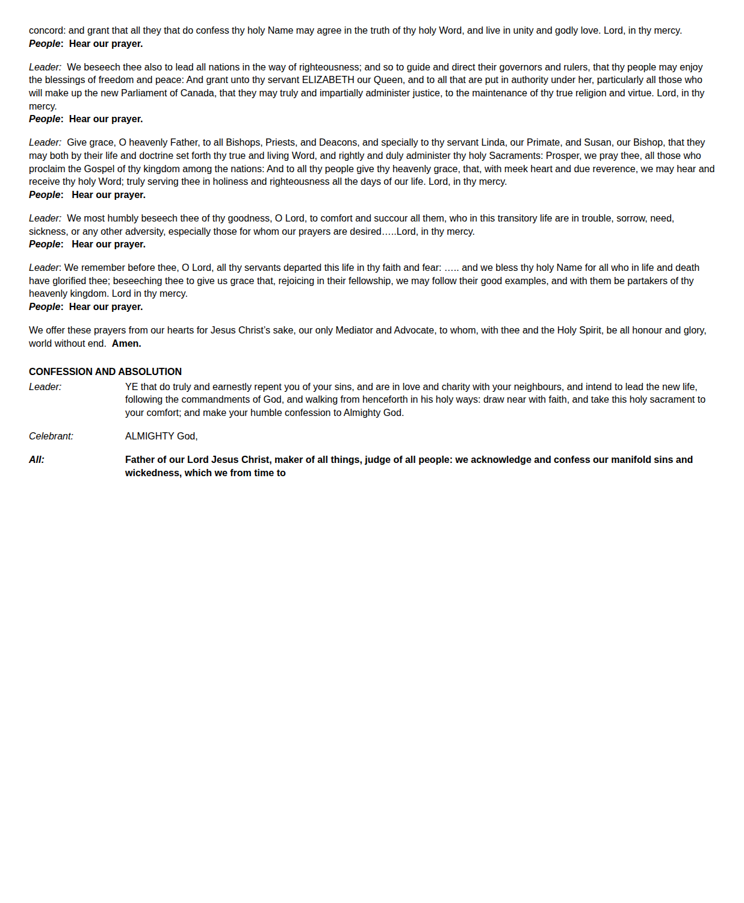concord: and grant that all they that do confess thy holy Name may agree in the truth of thy holy Word, and live in unity and godly love. Lord, in thy mercy.
People: Hear our prayer.
Leader: We beseech thee also to lead all nations in the way of righteousness; and so to guide and direct their governors and rulers, that thy people may enjoy the blessings of freedom and peace: And grant unto thy servant ELIZABETH our Queen, and to all that are put in authority under her, particularly all those who will make up the new Parliament of Canada, that they may truly and impartially administer justice, to the maintenance of thy true religion and virtue. Lord, in thy mercy.
People: Hear our prayer.
Leader: Give grace, O heavenly Father, to all Bishops, Priests, and Deacons, and specially to thy servant Linda, our Primate, and Susan, our Bishop, that they may both by their life and doctrine set forth thy true and living Word, and rightly and duly administer thy holy Sacraments: Prosper, we pray thee, all those who proclaim the Gospel of thy kingdom among the nations: And to all thy people give thy heavenly grace, that, with meek heart and due reverence, we may hear and receive thy holy Word; truly serving thee in holiness and righteousness all the days of our life. Lord, in thy mercy.
People: Hear our prayer.
Leader: We most humbly beseech thee of thy goodness, O Lord, to comfort and succour all them, who in this transitory life are in trouble, sorrow, need, sickness, or any other adversity, especially those for whom our prayers are desired…..Lord, in thy mercy.
People: Hear our prayer.
Leader: We remember before thee, O Lord, all thy servants departed this life in thy faith and fear: ….. and we bless thy holy Name for all who in life and death have glorified thee; beseeching thee to give us grace that, rejoicing in their fellowship, we may follow their good examples, and with them be partakers of thy heavenly kingdom. Lord in thy mercy.
People: Hear our prayer.
We offer these prayers from our hearts for Jesus Christ’s sake, our only Mediator and Advocate, to whom, with thee and the Holy Spirit, be all honour and glory, world without end. Amen.
CONFESSION AND ABSOLUTION
| Leader: | YE that do truly and earnestly repent you of your sins, and are in love and charity with your neighbours, and intend to lead the new life, following the commandments of God, and walking from henceforth in his holy ways: draw near with faith, and take this holy sacrament to your comfort; and make your humble confession to Almighty God. |
| Celebrant: | ALMIGHTY God, |
| All: | Father of our Lord Jesus Christ, maker of all things, judge of all people: we acknowledge and confess our manifold sins and wickedness, which we from time to |